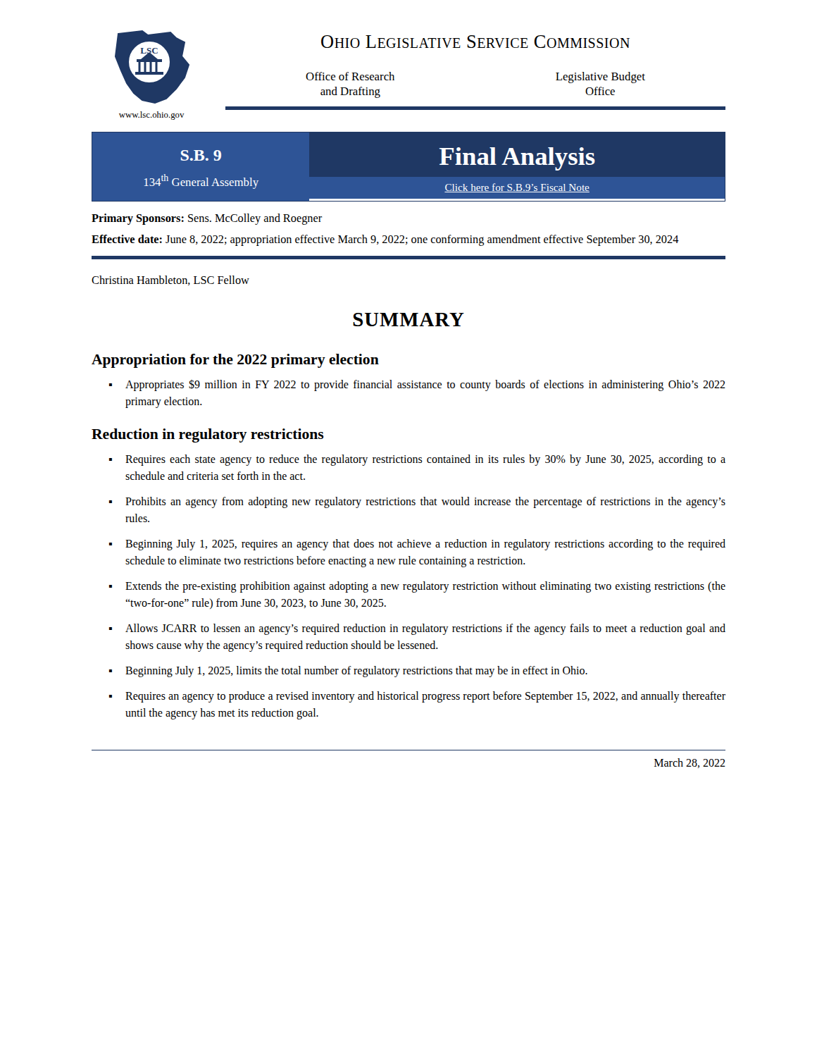LSC
www.lsc.ohio.gov
OHIO LEGISLATIVE SERVICE COMMISSION
Office of Research
and Drafting
Legislative Budget
Office
S.B. 9
134th General Assembly
Final Analysis
Click here for S.B.9’s Fiscal Note
Primary Sponsors: Sens. McColley and Roegner
Effective date: June 8, 2022; appropriation effective March 9, 2022; one conforming amendment effective September 30, 2024
Christina Hambleton, LSC Fellow
SUMMARY
Appropriation for the 2022 primary election
Appropriates $9 million in FY 2022 to provide financial assistance to county boards of elections in administering Ohio’s 2022 primary election.
Reduction in regulatory restrictions
Requires each state agency to reduce the regulatory restrictions contained in its rules by 30% by June 30, 2025, according to a schedule and criteria set forth in the act.
Prohibits an agency from adopting new regulatory restrictions that would increase the percentage of restrictions in the agency’s rules.
Beginning July 1, 2025, requires an agency that does not achieve a reduction in regulatory restrictions according to the required schedule to eliminate two restrictions before enacting a new rule containing a restriction.
Extends the pre-existing prohibition against adopting a new regulatory restriction without eliminating two existing restrictions (the “two-for-one” rule) from June 30, 2023, to June 30, 2025.
Allows JCARR to lessen an agency’s required reduction in regulatory restrictions if the agency fails to meet a reduction goal and shows cause why the agency’s required reduction should be lessened.
Beginning July 1, 2025, limits the total number of regulatory restrictions that may be in effect in Ohio.
Requires an agency to produce a revised inventory and historical progress report before September 15, 2022, and annually thereafter until the agency has met its reduction goal.
March 28, 2022